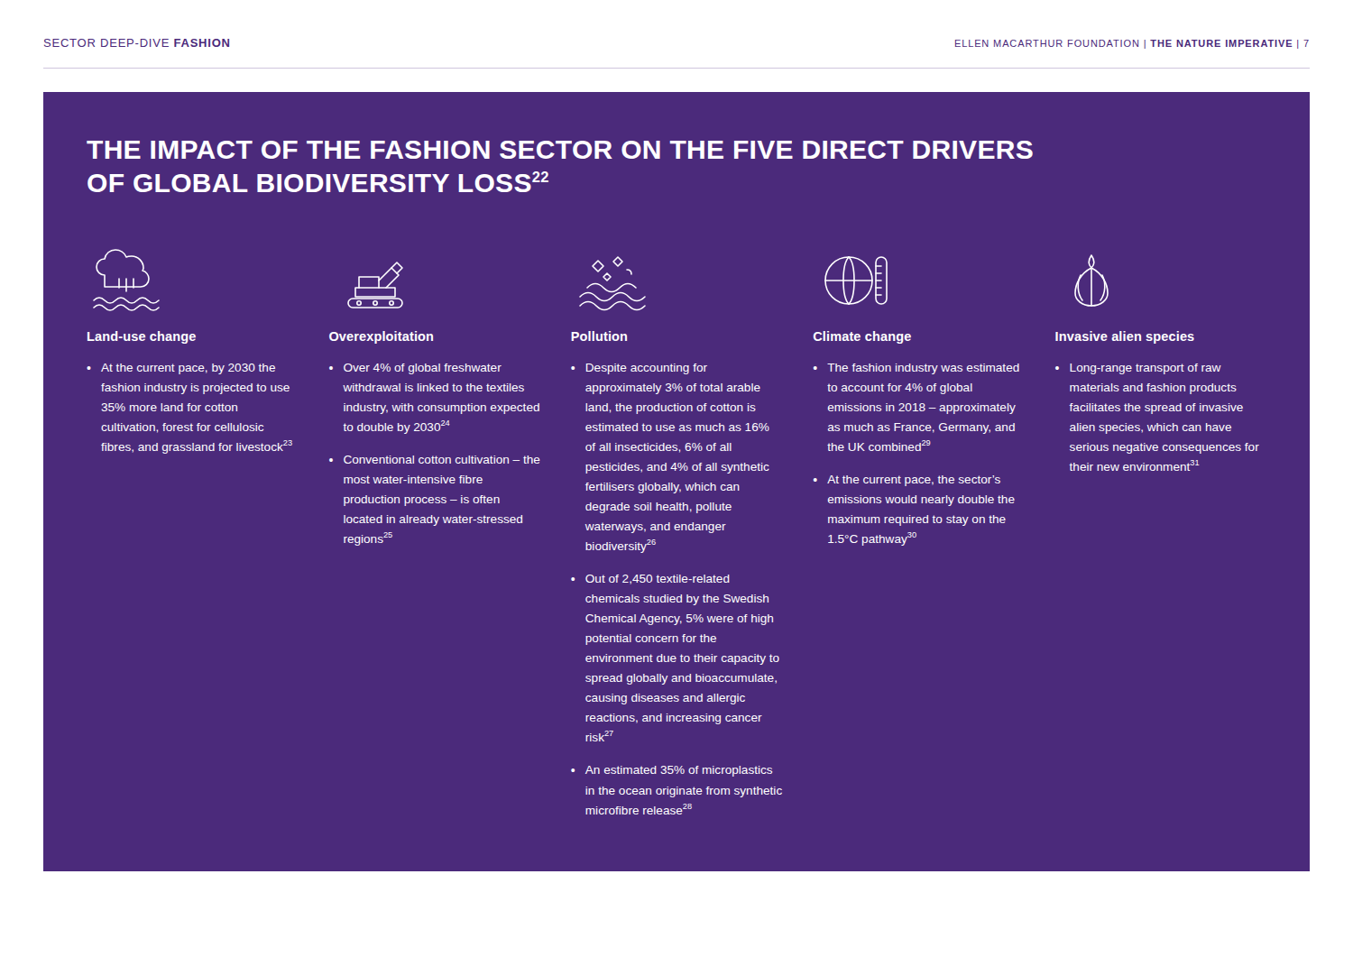SECTOR DEEP-DIVE FASHION
ELLEN MACARTHUR FOUNDATION | THE NATURE IMPERATIVE | 7
THE IMPACT OF THE FASHION SECTOR ON THE FIVE DIRECT DRIVERS
OF GLOBAL BIODIVERSITY LOSS22
Land-use change
At the current pace, by 2030 the fashion industry is projected to use 35% more land for cotton cultivation, forest for cellulosic fibres, and grassland for livestock23
Overexploitation
Over 4% of global freshwater withdrawal is linked to the textiles industry, with consumption expected to double by 203024
Conventional cotton cultivation – the most water-intensive fibre production process – is often located in already water-stressed regions25
Pollution
Despite accounting for approximately 3% of total arable land, the production of cotton is estimated to use as much as 16% of all insecticides, 6% of all pesticides, and 4% of all synthetic fertilisers globally, which can degrade soil health, pollute waterways, and endanger biodiversity26
Out of 2,450 textile-related chemicals studied by the Swedish Chemical Agency, 5% were of high potential concern for the environment due to their capacity to spread globally and bioaccumulate, causing diseases and allergic reactions, and increasing cancer risk27
An estimated 35% of microplastics in the ocean originate from synthetic microfibre release28
Climate change
The fashion industry was estimated to account for 4% of global emissions in 2018 – approximately as much as France, Germany, and the UK combined29
At the current pace, the sector’s emissions would nearly double the maximum required to stay on the 1.5°C pathway30
Invasive alien species
Long-range transport of raw materials and fashion products facilitates the spread of invasive alien species, which can have serious negative consequences for their new environment31